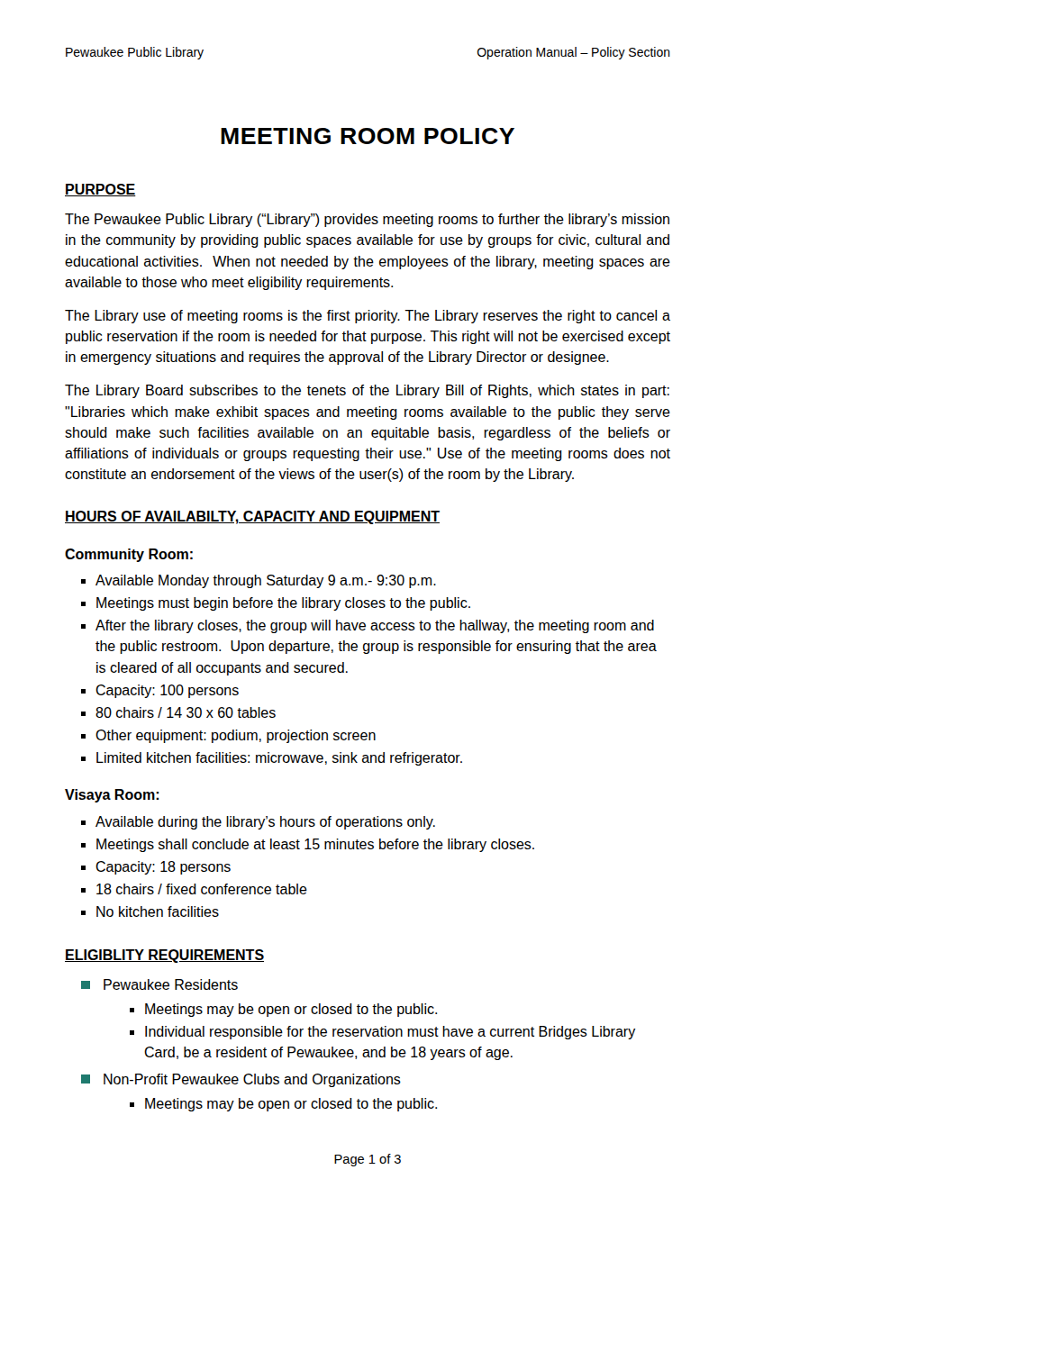Pewaukee Public Library Operation Manual – Policy Section
MEETING ROOM POLICY
PURPOSE
The Pewaukee Public Library (“Library”) provides meeting rooms to further the library’s mission in the community by providing public spaces available for use by groups for civic, cultural and educational activities. When not needed by the employees of the library, meeting spaces are available to those who meet eligibility requirements.
The Library use of meeting rooms is the first priority. The Library reserves the right to cancel a public reservation if the room is needed for that purpose. This right will not be exercised except in emergency situations and requires the approval of the Library Director or designee.
The Library Board subscribes to the tenets of the Library Bill of Rights, which states in part: "Libraries which make exhibit spaces and meeting rooms available to the public they serve should make such facilities available on an equitable basis, regardless of the beliefs or affiliations of individuals or groups requesting their use." Use of the meeting rooms does not constitute an endorsement of the views of the user(s) of the room by the Library.
HOURS OF AVAILABILTY, CAPACITY AND EQUIPMENT
Community Room:
Available Monday through Saturday 9 a.m.- 9:30 p.m.
Meetings must begin before the library closes to the public.
After the library closes, the group will have access to the hallway, the meeting room and the public restroom. Upon departure, the group is responsible for ensuring that the area is cleared of all occupants and secured.
Capacity: 100 persons
80 chairs / 14 30 x 60 tables
Other equipment: podium, projection screen
Limited kitchen facilities: microwave, sink and refrigerator.
Visaya Room:
Available during the library’s hours of operations only.
Meetings shall conclude at least 15 minutes before the library closes.
Capacity: 18 persons
18 chairs / fixed conference table
No kitchen facilities
ELIGIBLITY REQUIREMENTS
Pewaukee Residents
Meetings may be open or closed to the public.
Individual responsible for the reservation must have a current Bridges Library Card, be a resident of Pewaukee, and be 18 years of age.
Non-Profit Pewaukee Clubs and Organizations
Meetings may be open or closed to the public.
Page 1 of 3